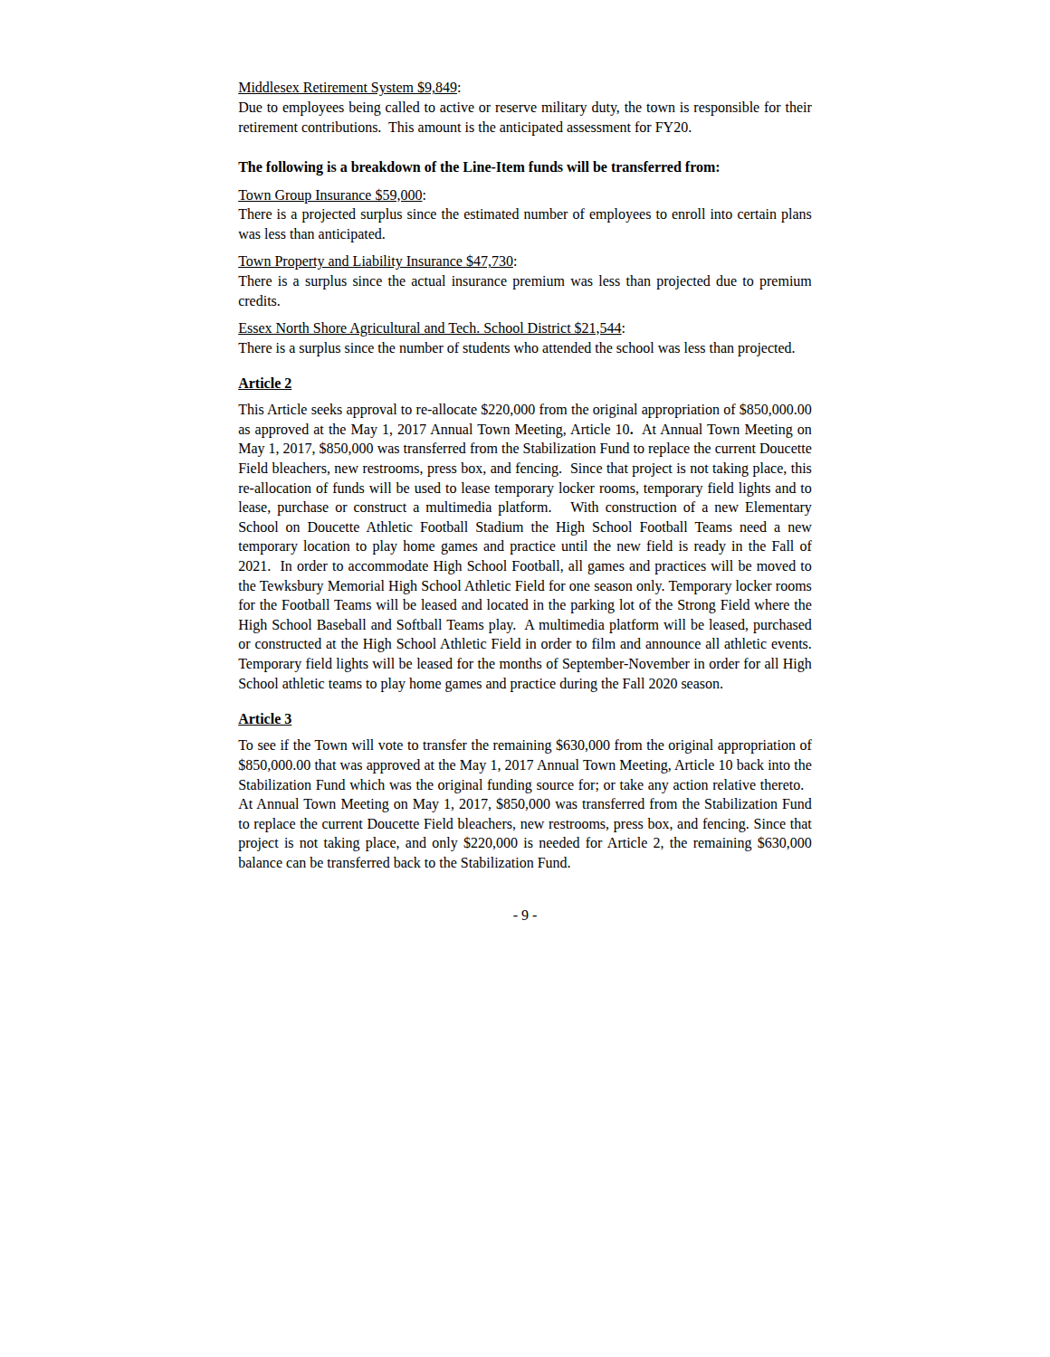Middlesex Retirement System $9,849:
Due to employees being called to active or reserve military duty, the town is responsible for their retirement contributions. This amount is the anticipated assessment for FY20.
The following is a breakdown of the Line-Item funds will be transferred from:
Town Group Insurance $59,000:
There is a projected surplus since the estimated number of employees to enroll into certain plans was less than anticipated.
Town Property and Liability Insurance $47,730:
There is a surplus since the actual insurance premium was less than projected due to premium credits.
Essex North Shore Agricultural and Tech. School District $21,544:
There is a surplus since the number of students who attended the school was less than projected.
Article 2
This Article seeks approval to re-allocate $220,000 from the original appropriation of $850,000.00 as approved at the May 1, 2017 Annual Town Meeting, Article 10. At Annual Town Meeting on May 1, 2017, $850,000 was transferred from the Stabilization Fund to replace the current Doucette Field bleachers, new restrooms, press box, and fencing. Since that project is not taking place, this re-allocation of funds will be used to lease temporary locker rooms, temporary field lights and to lease, purchase or construct a multimedia platform. With construction of a new Elementary School on Doucette Athletic Football Stadium the High School Football Teams need a new temporary location to play home games and practice until the new field is ready in the Fall of 2021. In order to accommodate High School Football, all games and practices will be moved to the Tewksbury Memorial High School Athletic Field for one season only. Temporary locker rooms for the Football Teams will be leased and located in the parking lot of the Strong Field where the High School Baseball and Softball Teams play. A multimedia platform will be leased, purchased or constructed at the High School Athletic Field in order to film and announce all athletic events. Temporary field lights will be leased for the months of September-November in order for all High School athletic teams to play home games and practice during the Fall 2020 season.
Article 3
To see if the Town will vote to transfer the remaining $630,000 from the original appropriation of $850,000.00 that was approved at the May 1, 2017 Annual Town Meeting, Article 10 back into the Stabilization Fund which was the original funding source for; or take any action relative thereto. At Annual Town Meeting on May 1, 2017, $850,000 was transferred from the Stabilization Fund to replace the current Doucette Field bleachers, new restrooms, press box, and fencing. Since that project is not taking place, and only $220,000 is needed for Article 2, the remaining $630,000 balance can be transferred back to the Stabilization Fund.
- 9 -